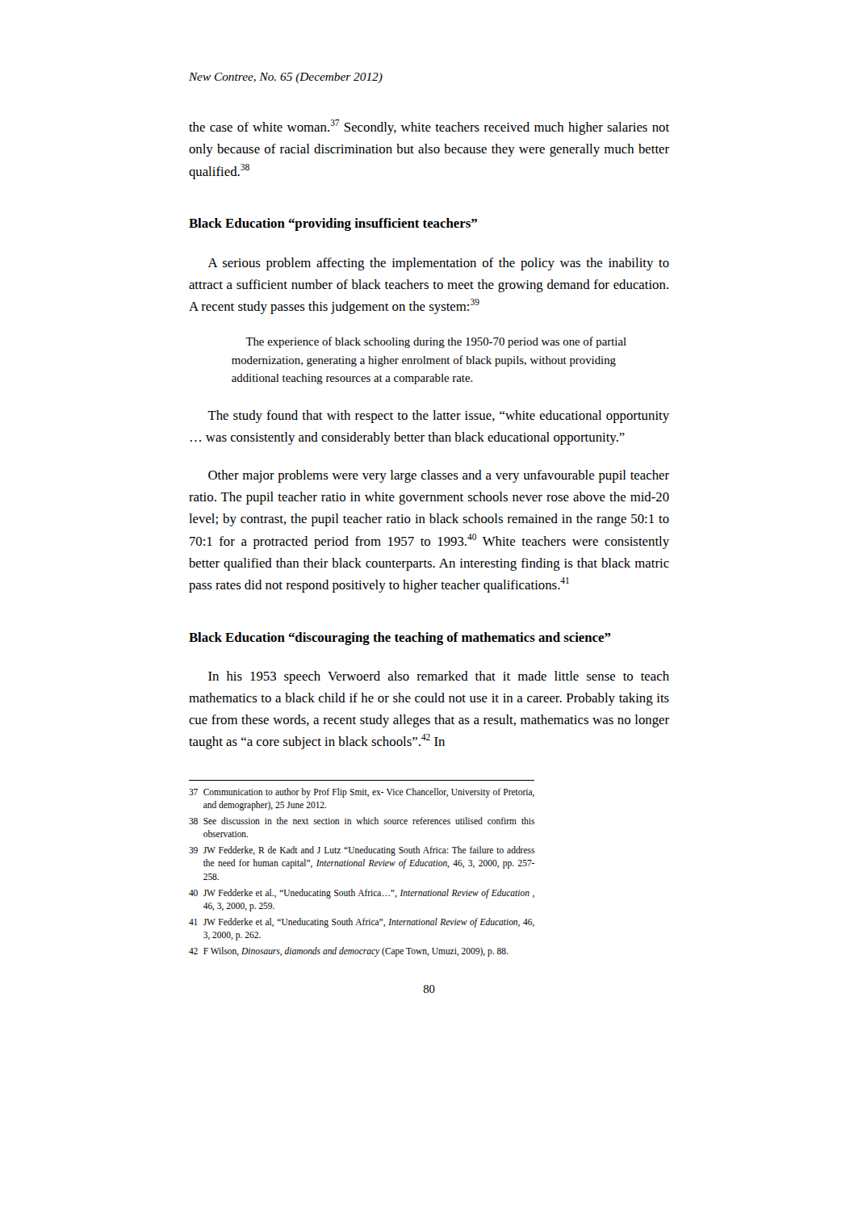New Contree, No. 65 (December 2012)
the case of white woman.37 Secondly, white teachers received much higher salaries not only because of racial discrimination but also because they were generally much better qualified.38
Black Education “providing insufficient teachers”
A serious problem affecting the implementation of the policy was the inability to attract a sufficient number of black teachers to meet the growing demand for education. A recent study passes this judgement on the system:39
The experience of black schooling during the 1950-70 period was one of partial modernization, generating a higher enrolment of black pupils, without providing additional teaching resources at a comparable rate.
The study found that with respect to the latter issue, “white educational opportunity … was consistently and considerably better than black educational opportunity.”
Other major problems were very large classes and a very unfavourable pupil teacher ratio. The pupil teacher ratio in white government schools never rose above the mid-20 level; by contrast, the pupil teacher ratio in black schools remained in the range 50:1 to 70:1 for a protracted period from 1957 to 1993.40 White teachers were consistently better qualified than their black counterparts. An interesting finding is that black matric pass rates did not respond positively to higher teacher qualifications.41
Black Education “discouraging the teaching of mathematics and science”
In his 1953 speech Verwoerd also remarked that it made little sense to teach mathematics to a black child if he or she could not use it in a career. Probably taking its cue from these words, a recent study alleges that as a result, mathematics was no longer taught as “a core subject in black schools”.42 In
Communication to author by Prof Flip Smit, ex- Vice Chancellor, University of Pretoria, and demographer), 25 June 2012.
See discussion in the next section in which source references utilised confirm this observation.
JW Fedderke, R de Kadt and J Lutz “Uneducating South Africa: The failure to address the need for human capital”, International Review of Education, 46, 3, 2000, pp. 257-258.
JW Fedderke et al., “Uneducating South Africa…”, International Review of Education , 46, 3, 2000, p. 259.
JW Fedderke et al, “Uneducating South Africa”, International Review of Education, 46, 3, 2000, p. 262.
F Wilson, Dinosaurs, diamonds and democracy (Cape Town, Umuzi, 2009), p. 88.
80